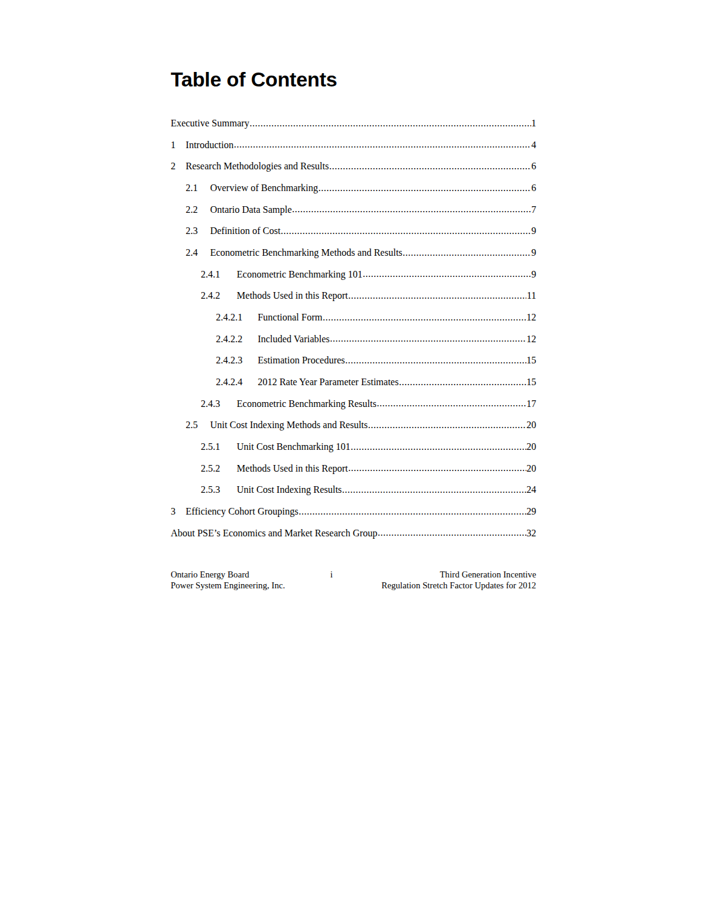Table of Contents
Executive Summary ................................................................................................................. 1
1 Introduction ............................................................................................................. 4
2 Research Methodologies and Results ..................................................................................... 6
2.1 Overview of Benchmarking .............................................................................................. 6
2.2 Ontario Data Sample ....................................................................................................... 7
2.3 Definition of Cost .......................................................................................................... 9
2.4 Econometric Benchmarking Methods and Results .......................................................... 9
2.4.1 Econometric Benchmarking 101 ............................................................................. 9
2.4.2 Methods Used in this Report ................................................................................ 11
2.4.2.1 Functional Form ................................................................................................ 12
2.4.2.2 Included Variables ............................................................................................ 12
2.4.2.3 Estimation Procedures ...................................................................................... 15
2.4.2.4 2012 Rate Year Parameter Estimates .............................................................. 15
2.4.3 Econometric Benchmarking Results ..................................................................... 17
2.5 Unit Cost Indexing Methods and Results ......................................................................... 20
2.5.1 Unit Cost Benchmarking 101 .............................................................................. 20
2.5.2 Methods Used in this Report ................................................................................ 20
2.5.3 Unit Cost Indexing Results .................................................................................. 24
3 Efficiency Cohort Groupings ................................................................................................ 29
About PSE’s Economics and Market Research Group ................................................................ 32
| Ontario Energy Board | i | Third Generation Incentive |
| Power System Engineering, Inc. | | Regulation Stretch Factor Updates for 2012 |